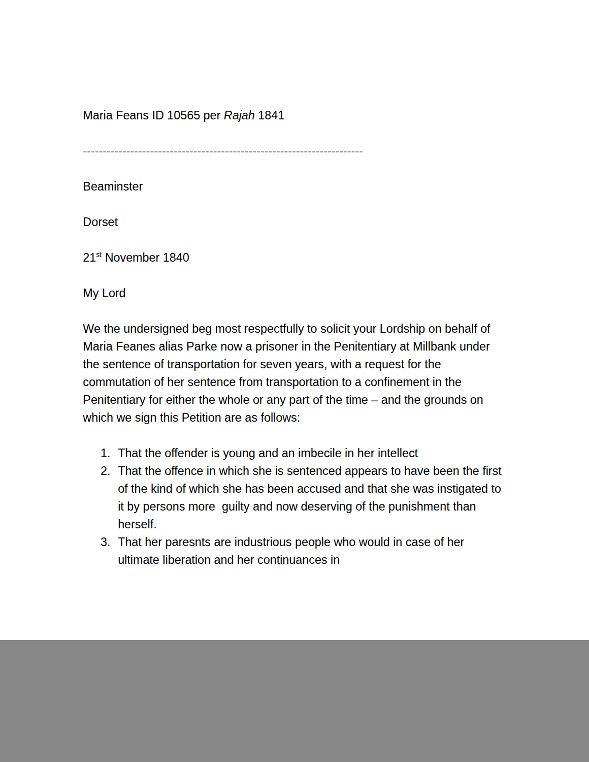Maria Feans ID 10565 per Rajah 1841
Beaminster
Dorset
21st November 1840
My Lord
We the undersigned beg most respectfully to solicit your Lordship on behalf of Maria Feanes alias Parke now a prisoner in the Penitentiary at Millbank under the sentence of transportation for seven years, with a request for the commutation of her sentence from transportation to a confinement in the Penitentiary for either the whole or any part of the time – and the grounds on which we sign this Petition are as follows:
That the offender is young and an imbecile in her intellect
That the offence in which she is sentenced appears to have been the first of the kind of which she has been accused and that she was instigated to it by persons more guilty and now deserving of the punishment than herself.
That her paresnts are industrious people who would in case of her ultimate liberation and her continuances in